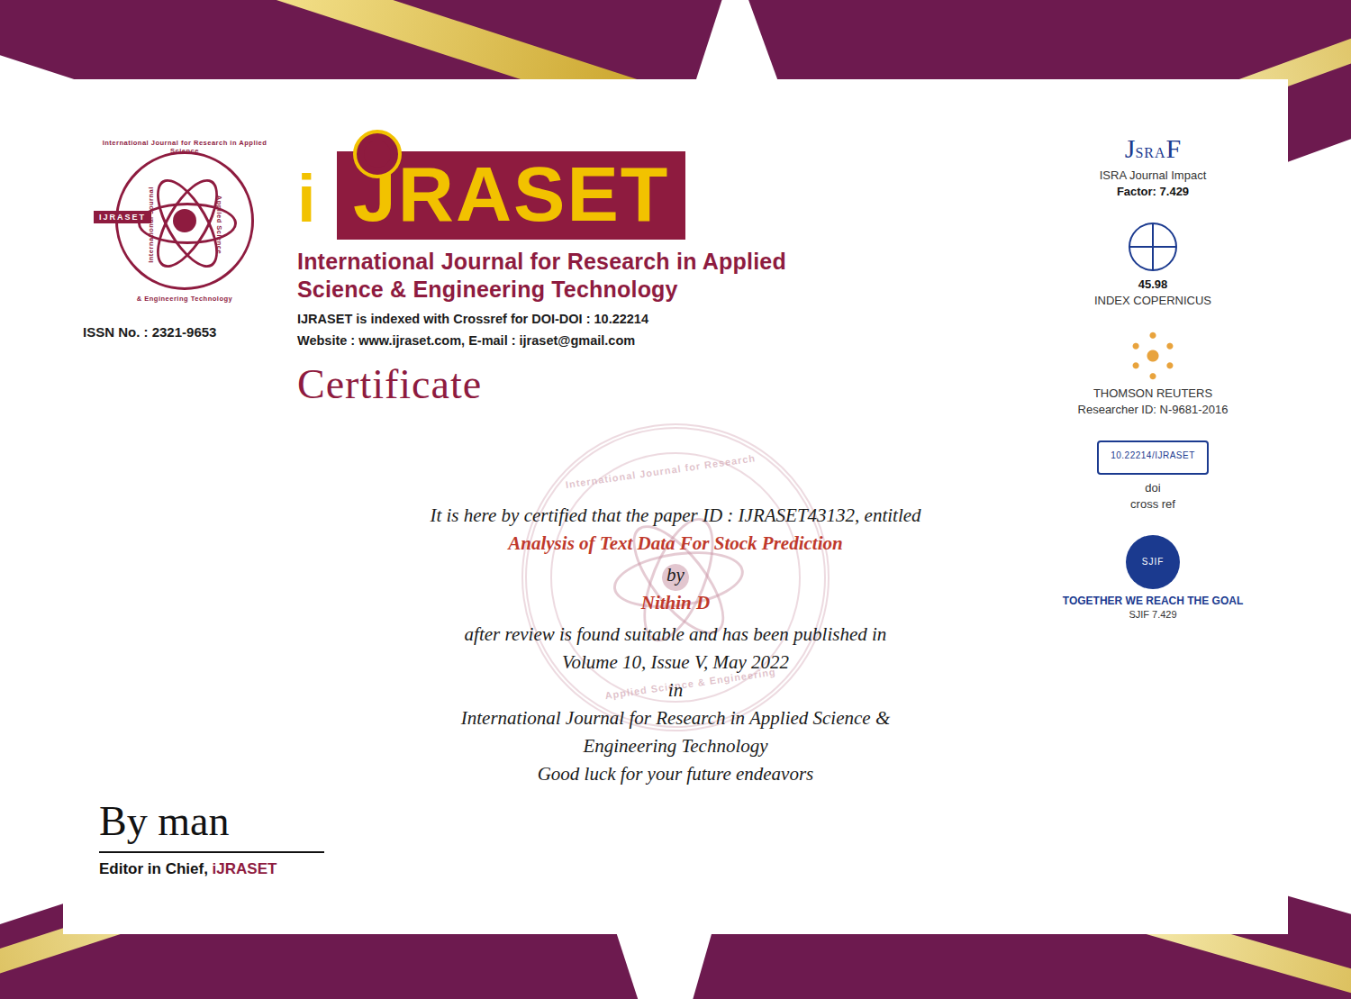International Journal for Research in Applied Science
& Engineering Technology
International Journal
Applied Science
IJRASET
ISSN No. : 2321-9653
i JRASET
International Journal for Research in Applied
Science & Engineering Technology
IJRASET is indexed with Crossref for DOI-DOI : 10.22214
Website : www.ijraset.com, E-mail : ijraset@gmail.com
Certificate
JSRAF
ISRA Journal Impact
Factor: 7.429
45.98
INDEX COPERNICUS
THOMSON REUTERS
Researcher ID: N-9681-2016
10.22214/IJRASET
doi
cross ref
SJIF
TOGETHER WE REACH THE GOAL
SJIF 7.429
International Journal for Research
Applied Science & Engineering
It is here by certified that the paper ID : IJRASET43132, entitled
Analysis of Text Data For Stock Prediction
by
Nithin D
after review is found suitable and has been published in
Volume 10, Issue V, May 2022
in
International Journal for Research in Applied Science &
Engineering Technology
Good luck for your future endeavors
By man
Editor in Chief, iJRASET